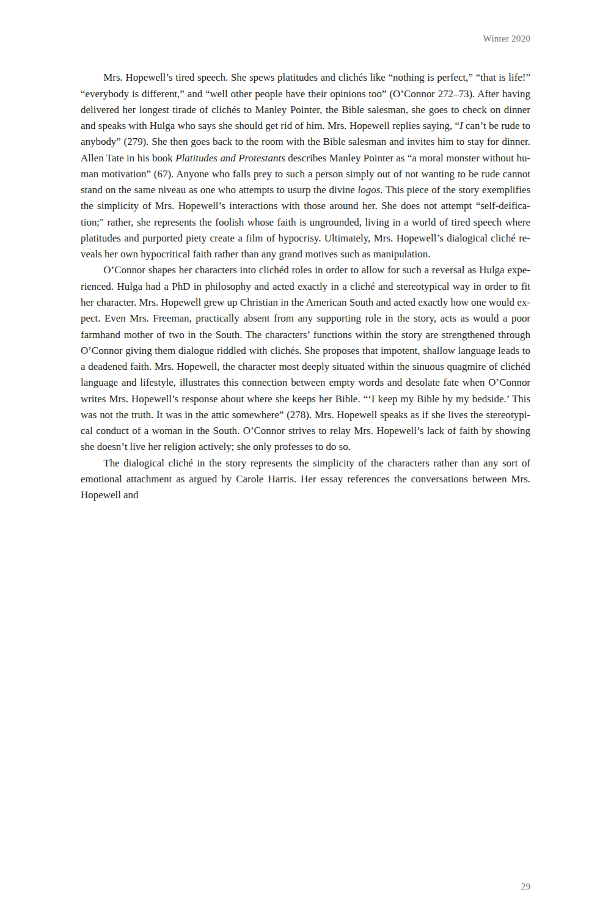Winter 2020
Mrs. Hopewell’s tired speech. She spews platitudes and clichés like “nothing is perfect,” “that is life!” “everybody is different,” and “well other people have their opinions too” (O’Connor 272–73). After having delivered her longest tirade of clichés to Manley Pointer, the Bible salesman, she goes to check on dinner and speaks with Hulga who says she should get rid of him. Mrs. Hopewell replies saying, “I can’t be rude to anybody” (279). She then goes back to the room with the Bible salesman and invites him to stay for dinner. Allen Tate in his book Platitudes and Protestants describes Manley Pointer as “a moral monster without human motivation” (67). Anyone who falls prey to such a person simply out of not wanting to be rude cannot stand on the same niveau as one who attempts to usurp the divine logos. This piece of the story exemplifies the simplicity of Mrs. Hopewell’s interactions with those around her. She does not attempt “self-deification;" rather, she represents the foolish whose faith is ungrounded, living in a world of tired speech where platitudes and purported piety create a film of hypocrisy. Ultimately, Mrs. Hopewell’s dialogical cliché reveals her own hypocritical faith rather than any grand motives such as manipulation.
O’Connor shapes her characters into clichéd roles in order to allow for such a reversal as Hulga experienced. Hulga had a PhD in philosophy and acted exactly in a cliché and stereotypical way in order to fit her character. Mrs. Hopewell grew up Christian in the American South and acted exactly how one would expect. Even Mrs. Freeman, practically absent from any supporting role in the story, acts as would a poor farmhand mother of two in the South. The characters’ functions within the story are strengthened through O’Connor giving them dialogue riddled with clichés. She proposes that impotent, shallow language leads to a deadened faith. Mrs. Hopewell, the character most deeply situated within the sinuous quagmire of clichéd language and lifestyle, illustrates this connection between empty words and desolate fate when O’Connor writes Mrs. Hopewell’s response about where she keeps her Bible. “‘I keep my Bible by my bedside.’ This was not the truth. It was in the attic somewhere” (278). Mrs. Hopewell speaks as if she lives the stereotypical conduct of a woman in the South. O’Connor strives to relay Mrs. Hopewell’s lack of faith by showing she doesn’t live her religion actively; she only professes to do so.
The dialogical cliché in the story represents the simplicity of the characters rather than any sort of emotional attachment as argued by Carole Harris. Her essay references the conversations between Mrs. Hopewell and
29